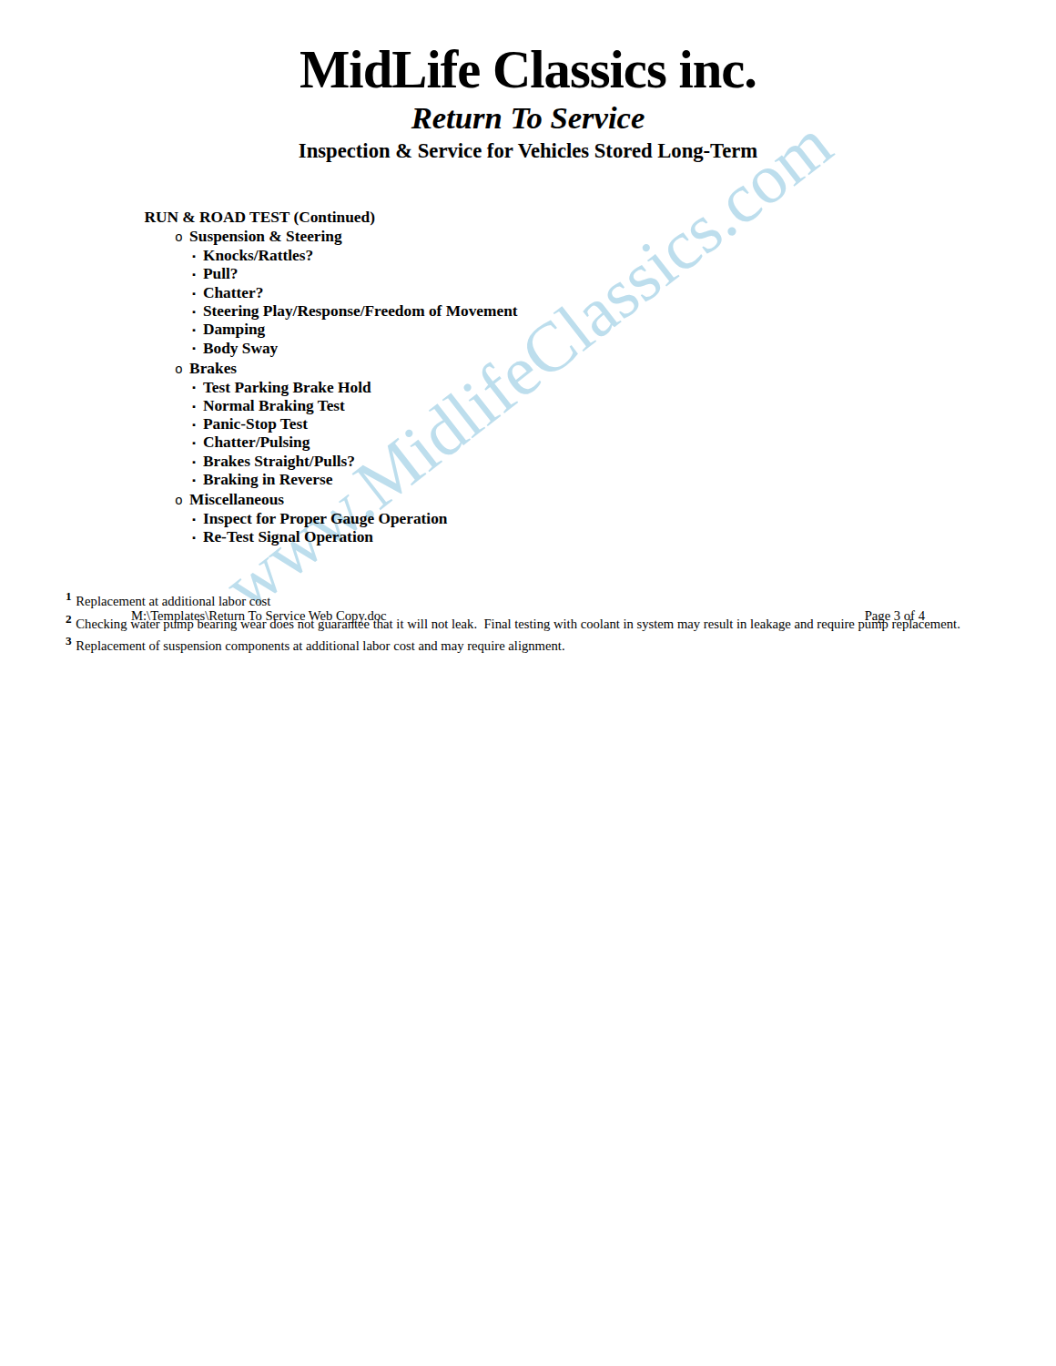www.MidlifeClassics.com
MidLife Classics inc.
Return To Service
Inspection & Service for Vehicles Stored Long-Term
RUN & ROAD TEST (Continued)
o Suspension & Steering
▪Knocks/Rattles?
▪Pull?
▪Chatter?
▪Steering Play/Response/Freedom of Movement
▪Damping
▪Body Sway
o Brakes
▪Test Parking Brake Hold
▪Normal Braking Test
▪Panic-Stop Test
▪Chatter/Pulsing
▪Brakes Straight/Pulls?
▪Braking in Reverse
o Miscellaneous
▪Inspect for Proper Gauge Operation
▪Re-Test Signal Operation
1Replacement at additional labor cost
2Checking water pump bearing wear does not guarantee that it will not leak. Final testing with coolant in system may result in leakage and require pump replacement.
3Replacement of suspension components at additional labor cost and may require alignment.
M:\Templates\Return To Service Web Copy.doc Page 3 of 4